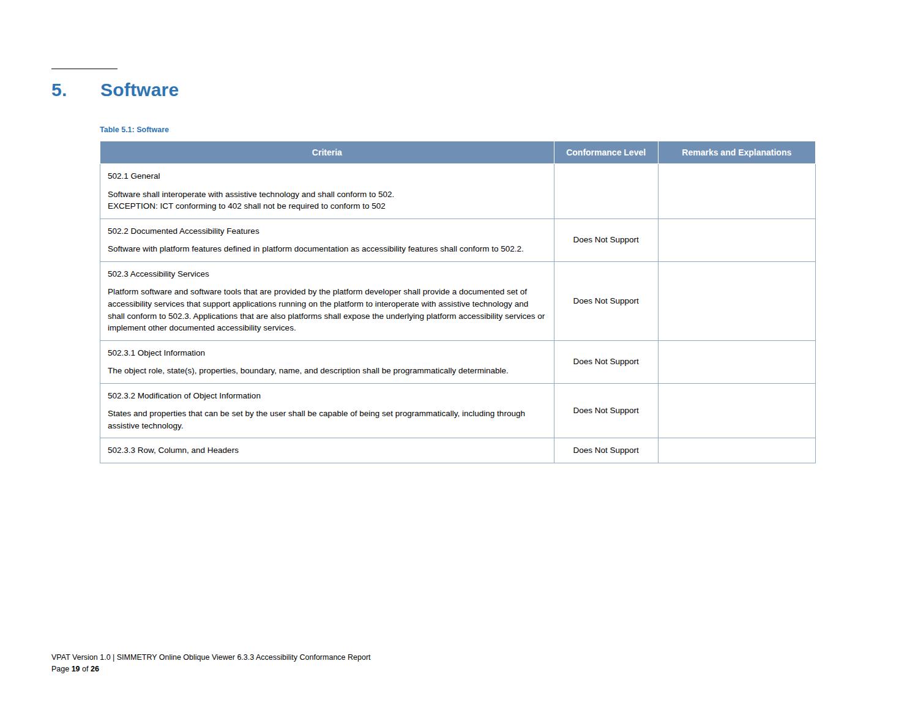5. Software
Table 5.1: Software
| Criteria | Conformance Level | Remarks and Explanations |
| --- | --- | --- |
| 502.1 General Software shall interoperate with assistive technology and shall conform to 502. EXCEPTION: ICT conforming to 402 shall not be required to conform to 502 | | |
| 502.2 Documented Accessibility Features Software with platform features defined in platform documentation as accessibility features shall conform to 502.2. | Does Not Support | |
| 502.3 Accessibility Services Platform software and software tools that are provided by the platform developer shall provide a documented set of accessibility services that support applications running on the platform to interoperate with assistive technology and shall conform to 502.3. Applications that are also platforms shall expose the underlying platform accessibility services or implement other documented accessibility services. | Does Not Support | |
| 502.3.1 Object Information The object role, state(s), properties, boundary, name, and description shall be programmatically determinable. | Does Not Support | |
| 502.3.2 Modification of Object Information States and properties that can be set by the user shall be capable of being set programmatically, including through assistive technology. | Does Not Support | |
| 502.3.3 Row, Column, and Headers | Does Not Support | |
VPAT Version 1.0 | SIMMETRY Online Oblique Viewer 6.3.3 Accessibility Conformance Report
Page 19 of 26